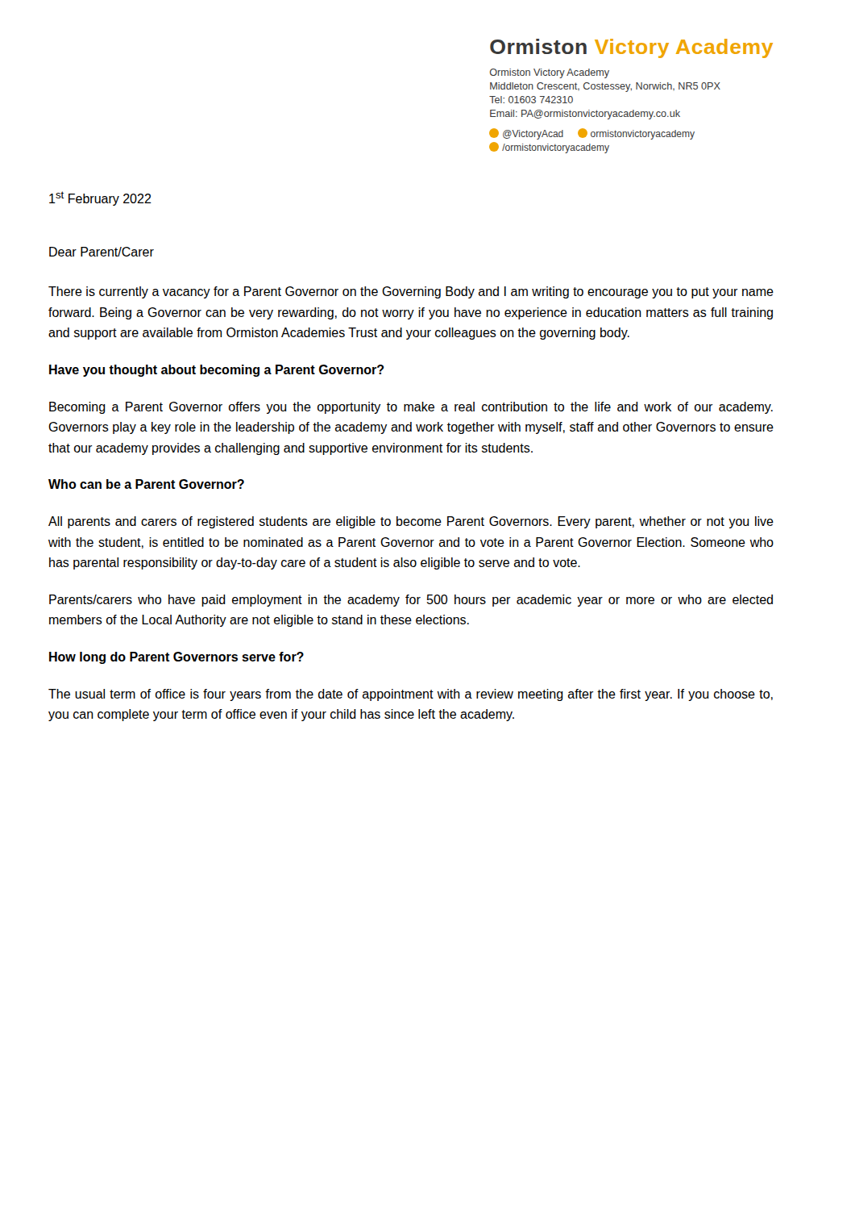Ormiston Victory Academy
Ormiston Victory Academy
Middleton Crescent, Costessey, Norwich, NR5 0PX
Tel: 01603 742310
Email: PA@ormistonvictoryacademy.co.uk
@VictoryAcad ormistonvictoryacademy
/ormistonvictoryacademy
1st February 2022
Dear Parent/Carer
There is currently a vacancy for a Parent Governor on the Governing Body and I am writing to encourage you to put your name forward. Being a Governor can be very rewarding, do not worry if you have no experience in education matters as full training and support are available from Ormiston Academies Trust and your colleagues on the governing body.
Have you thought about becoming a Parent Governor?
Becoming a Parent Governor offers you the opportunity to make a real contribution to the life and work of our academy. Governors play a key role in the leadership of the academy and work together with myself, staff and other Governors to ensure that our academy provides a challenging and supportive environment for its students.
Who can be a Parent Governor?
All parents and carers of registered students are eligible to become Parent Governors. Every parent, whether or not you live with the student, is entitled to be nominated as a Parent Governor and to vote in a Parent Governor Election. Someone who has parental responsibility or day-to-day care of a student is also eligible to serve and to vote.
Parents/carers who have paid employment in the academy for 500 hours per academic year or more or who are elected members of the Local Authority are not eligible to stand in these elections.
How long do Parent Governors serve for?
The usual term of office is four years from the date of appointment with a review meeting after the first year. If you choose to, you can complete your term of office even if your child has since left the academy.